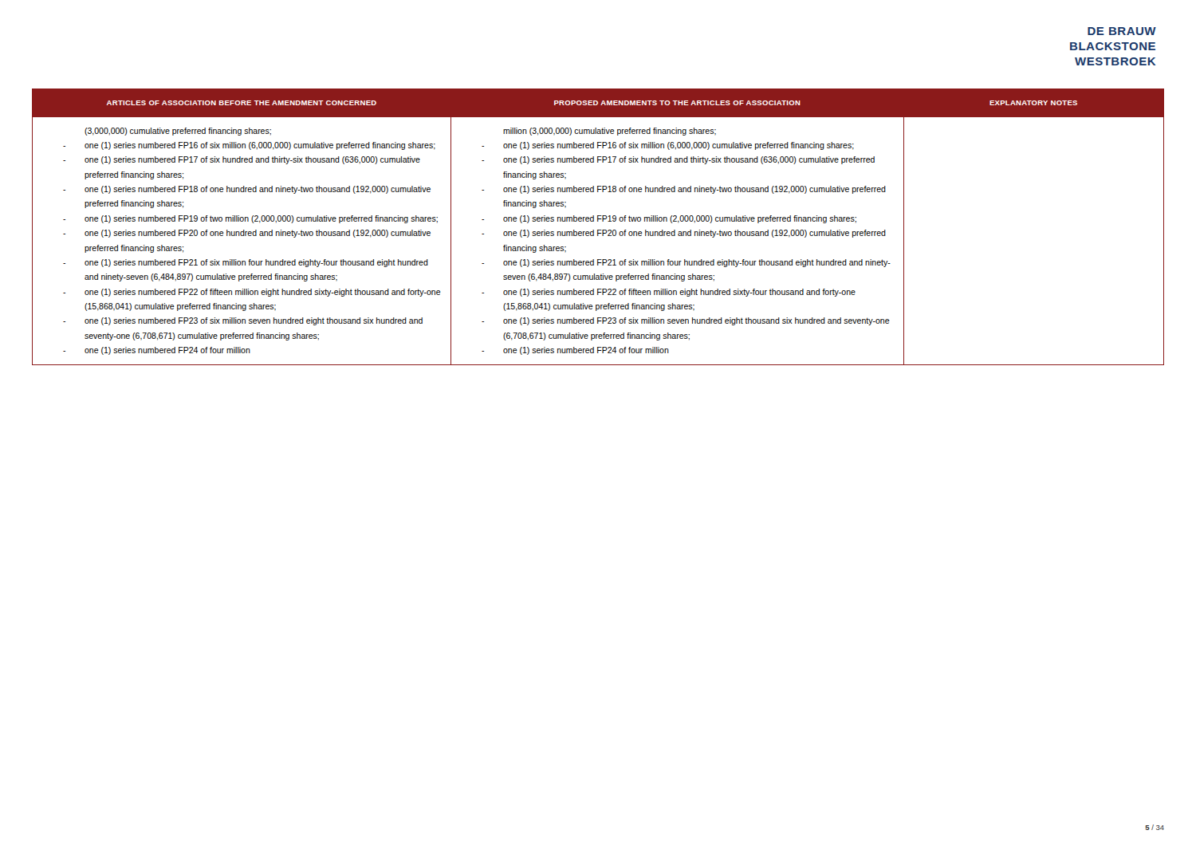DE BRAUW BLACKSTONE WESTBROEK
| ARTICLES OF ASSOCIATION BEFORE THE AMENDMENT CONCERNED | PROPOSED AMENDMENTS TO THE ARTICLES OF ASSOCIATION | EXPLANATORY NOTES |
| --- | --- | --- |
| (3,000,000) cumulative preferred financing shares; one (1) series numbered FP16 of six million (6,000,000) cumulative preferred financing shares; one (1) series numbered FP17 of six hundred and thirty-six thousand (636,000) cumulative preferred financing shares; one (1) series numbered FP18 of one hundred and ninety-two thousand (192,000) cumulative preferred financing shares; one (1) series numbered FP19 of two million (2,000,000) cumulative preferred financing shares; one (1) series numbered FP20 of one hundred and ninety-two thousand (192,000) cumulative preferred financing shares; one (1) series numbered FP21 of six million four hundred eighty-four thousand eight hundred and ninety-seven (6,484,897) cumulative preferred financing shares; one (1) series numbered FP22 of fifteen million eight hundred sixty-eight thousand and forty-one (15,868,041) cumulative preferred financing shares; one (1) series numbered FP23 of six million seven hundred eight thousand six hundred and seventy-one (6,708,671) cumulative preferred financing shares; one (1) series numbered FP24 of four million | million (3,000,000) cumulative preferred financing shares; one (1) series numbered FP16 of six million (6,000,000) cumulative preferred financing shares; one (1) series numbered FP17 of six hundred and thirty-six thousand (636,000) cumulative preferred financing shares; one (1) series numbered FP18 of one hundred and ninety-two thousand (192,000) cumulative preferred financing shares; one (1) series numbered FP19 of two million (2,000,000) cumulative preferred financing shares; one (1) series numbered FP20 of one hundred and ninety-two thousand (192,000) cumulative preferred financing shares; one (1) series numbered FP21 of six million four hundred eighty-four thousand eight hundred and ninety-seven (6,484,897) cumulative preferred financing shares; one (1) series numbered FP22 of fifteen million eight hundred sixty-four thousand and forty-one (15,868,041) cumulative preferred financing shares; one (1) series numbered FP23 of six million seven hundred eight thousand six hundred and seventy-one (6,708,671) cumulative preferred financing shares; one (1) series numbered FP24 of four million | |
5 / 34